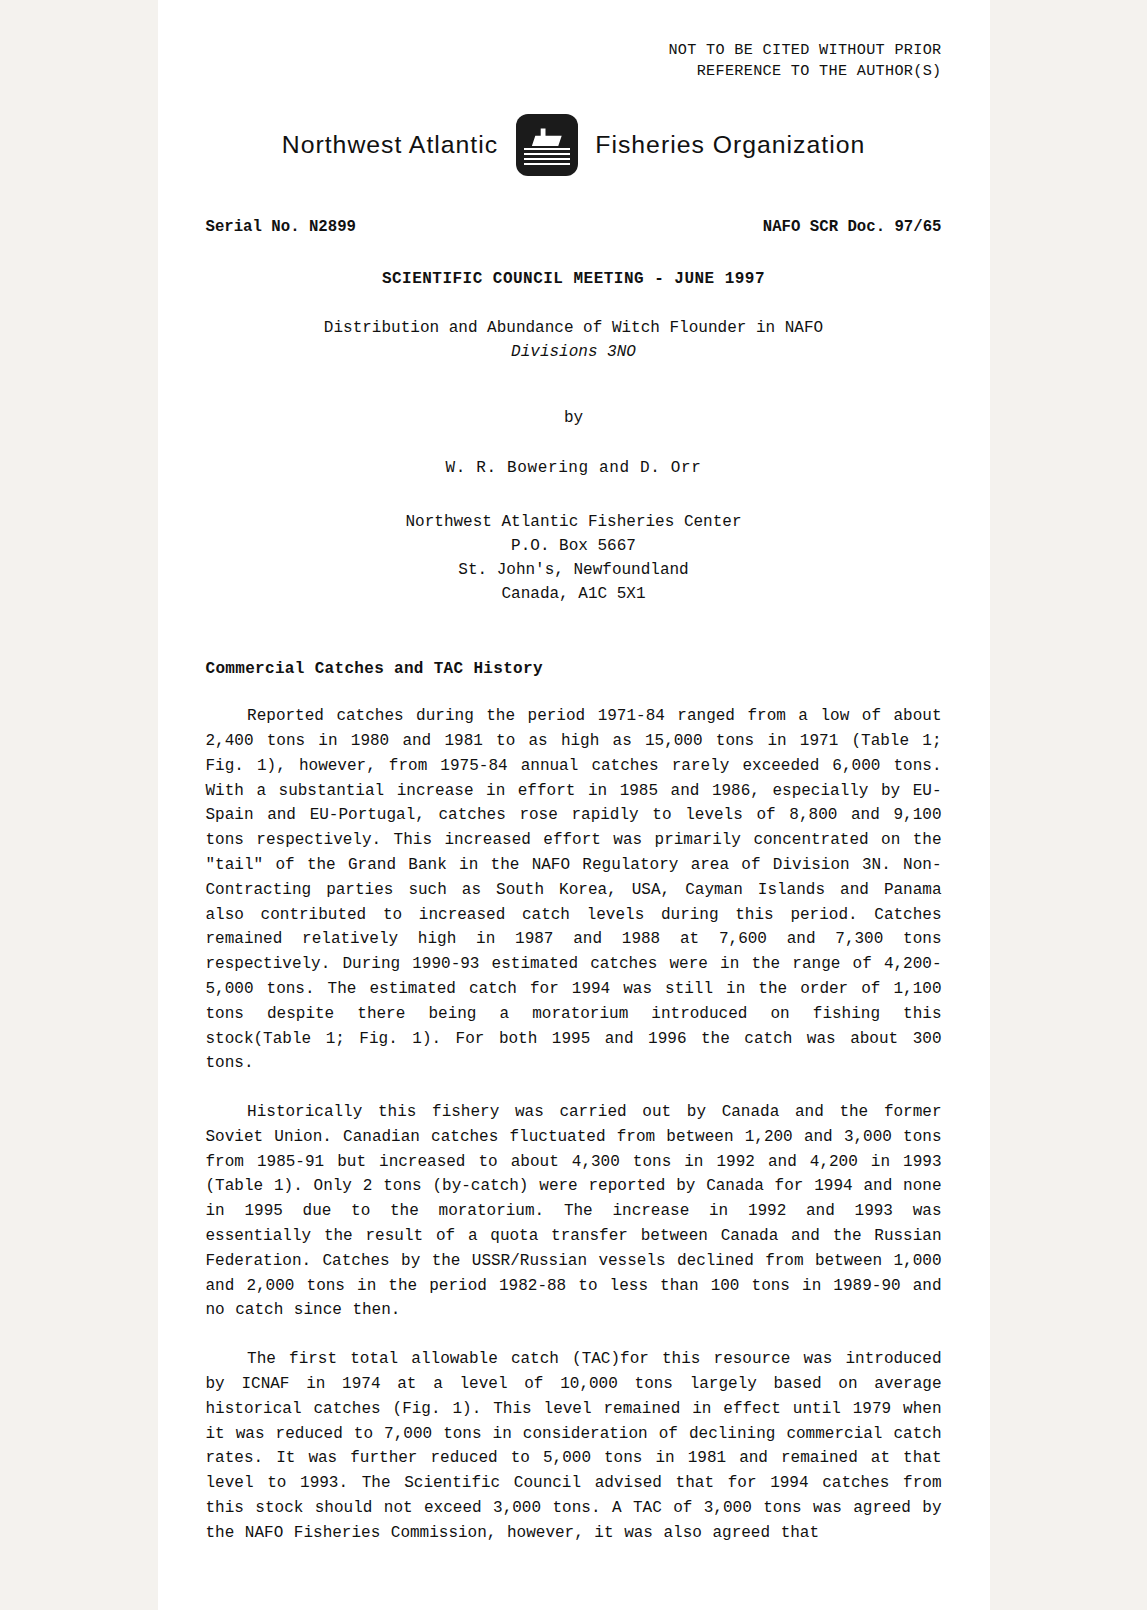NOT TO BE CITED WITHOUT PRIOR
REFERENCE TO THE AUTHOR(S)
Northwest Atlantic Fisheries Organization
Serial No. N2899 NAFO SCR Doc. 97/65
SCIENTIFIC COUNCIL MEETING - JUNE 1997
Distribution and Abundance of Witch Flounder in NAFO
Divisions 3NO
by
W. R. Bowering and D. Orr
Northwest Atlantic Fisheries Center
P.O. Box 5667
St. John's, Newfoundland
Canada, A1C 5X1
Commercial Catches and TAC History
Reported catches during the period 1971-84 ranged from a low of about 2,400 tons in 1980 and 1981 to as high as 15,000 tons in 1971 (Table 1; Fig. 1), however, from 1975-84 annual catches rarely exceeded 6,000 tons. With a substantial increase in effort in 1985 and 1986, especially by EU-Spain and EU-Portugal, catches rose rapidly to levels of 8,800 and 9,100 tons respectively. This increased effort was primarily concentrated on the "tail" of the Grand Bank in the NAFO Regulatory area of Division 3N. Non-Contracting parties such as South Korea, USA, Cayman Islands and Panama also contributed to increased catch levels during this period. Catches remained relatively high in 1987 and 1988 at 7,600 and 7,300 tons respectively. During 1990-93 estimated catches were in the range of 4,200-5,000 tons. The estimated catch for 1994 was still in the order of 1,100 tons despite there being a moratorium introduced on fishing this stock(Table 1; Fig. 1). For both 1995 and 1996 the catch was about 300 tons.
Historically this fishery was carried out by Canada and the former Soviet Union. Canadian catches fluctuated from between 1,200 and 3,000 tons from 1985-91 but increased to about 4,300 tons in 1992 and 4,200 in 1993 (Table 1). Only 2 tons (by-catch) were reported by Canada for 1994 and none in 1995 due to the moratorium. The increase in 1992 and 1993 was essentially the result of a quota transfer between Canada and the Russian Federation. Catches by the USSR/Russian vessels declined from between 1,000 and 2,000 tons in the period 1982-88 to less than 100 tons in 1989-90 and no catch since then.
The first total allowable catch (TAC)for this resource was introduced by ICNAF in 1974 at a level of 10,000 tons largely based on average historical catches (Fig. 1). This level remained in effect until 1979 when it was reduced to 7,000 tons in consideration of declining commercial catch rates. It was further reduced to 5,000 tons in 1981 and remained at that level to 1993. The Scientific Council advised that for 1994 catches from this stock should not exceed 3,000 tons. A TAC of 3,000 tons was agreed by the NAFO Fisheries Commission, however, it was also agreed that